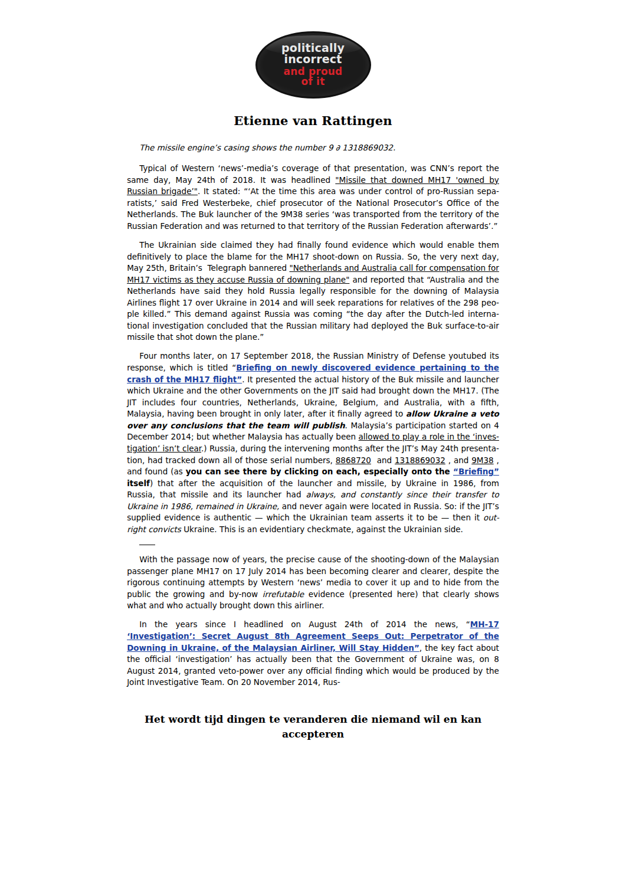politically incorrect and proud of it
Etienne van Rattingen
The missile engine’s casing shows the number 9 ∂ 1318869032.
Typical of Western ‘news’-media’s coverage of that presentation, was CNN’s report the same day, May 24th of 2018. It was headlined "Missile that downed MH17 'owned by Russian brigade’". It stated: “‘At the time this area was under control of pro-Russian separatists,’ said Fred Westerbeke, chief prosecutor of the National Prosecutor’s Office of the Netherlands. The Buk launcher of the 9M38 series ‘was transported from the territory of the Russian Federation and was returned to that territory of the Russian Federation afterwards’.”
The Ukrainian side claimed they had finally found evidence which would enable them definitively to place the blame for the MH17 shoot-down on Russia. So, the very next day, May 25th, Britain’s Telegraph bannered "Netherlands and Australia call for compensation for MH17 victims as they accuse Russia of downing plane" and reported that “Australia and the Netherlands have said they hold Russia legally responsible for the downing of Malaysia Airlines flight 17 over Ukraine in 2014 and will seek reparations for relatives of the 298 people killed.” This demand against Russia was coming “the day after the Dutch-led international investigation concluded that the Russian military had deployed the Buk surface-to-air missile that shot down the plane.”
Four months later, on 17 September 2018, the Russian Ministry of Defense youtubed its response, which is titled “Briefing on newly discovered evidence pertaining to the crash of the MH17 flight”. It presented the actual history of the Buk missile and launcher which Ukraine and the other Governments on the JIT said had brought down the MH17. (The JIT includes four countries, Netherlands, Ukraine, Belgium, and Australia, with a fifth, Malaysia, having been brought in only later, after it finally agreed to allow Ukraine a veto over any conclusions that the team will publish. Malaysia’s participation started on 4 December 2014; but whether Malaysia has actually been allowed to play a role in the ‘investigation’ isn’t clear.) Russia, during the intervening months after the JIT’s May 24th presentation, had tracked down all of those serial numbers, 8868720 and 1318869032 , and 9M38 , and found (as you can see there by clicking on each, especially onto the “Briefing” itself) that after the acquisition of the launcher and missile, by Ukraine in 1986, from Russia, that missile and its launcher had always, and constantly since their transfer to Ukraine in 1986, remained in Ukraine, and never again were located in Russia. So: if the JIT’s supplied evidence is authentic — which the Ukrainian team asserts it to be — then it outright convicts Ukraine. This is an evidentiary checkmate, against the Ukrainian side.
With the passage now of years, the precise cause of the shooting-down of the Malaysian passenger plane MH17 on 17 July 2014 has been becoming clearer and clearer, despite the rigorous continuing attempts by Western ‘news’ media to cover it up and to hide from the public the growing and by-now irrefutable evidence (presented here) that clearly shows what and who actually brought down this airliner.
In the years since I headlined on August 24th of 2014 the news, “MH-17 ‘Investigation’: Secret August 8th Agreement Seeps Out: Perpetrator of the Downing in Ukraine, of the Malaysian Airliner, Will Stay Hidden”, the key fact about the official ‘investigation’ has actually been that the Government of Ukraine was, on 8 August 2014, granted veto-power over any official finding which would be produced by the Joint Investigative Team. On 20 November 2014, Rus-
Het wordt tijd dingen te veranderen die niemand wil en kan accepteren